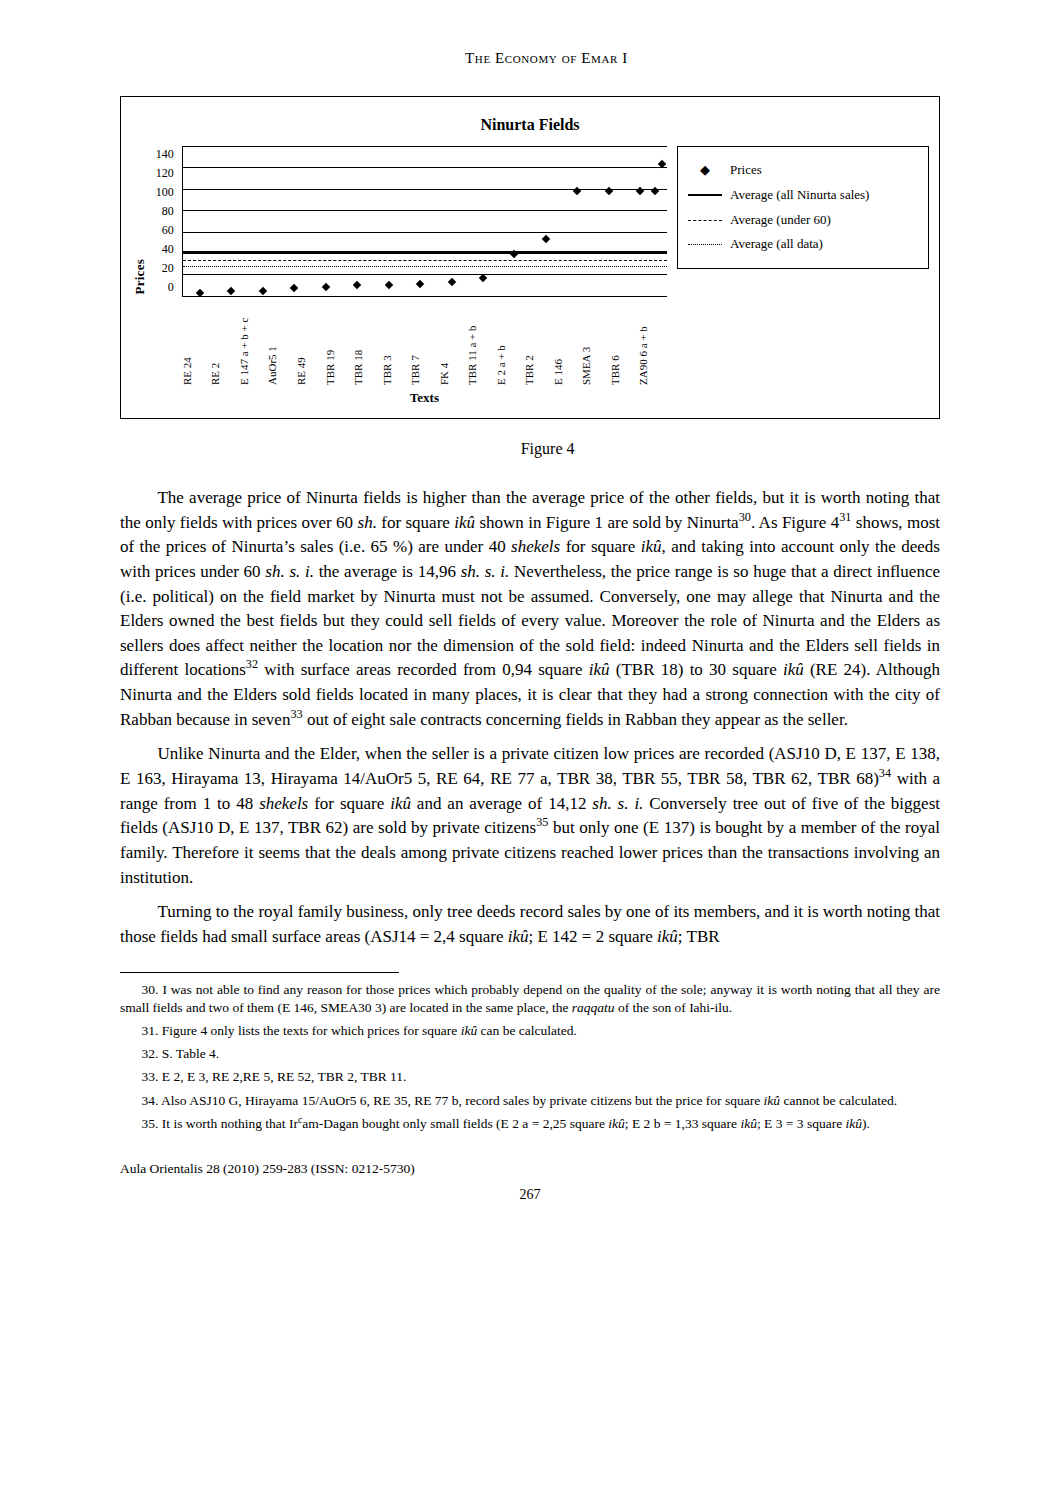The Economy of Emar I
Ninurta Fields
Prices
14012010080 6040200
RE 24 RE 2 E 147 a + b + c AuOr5 1 RE 49 TBR 19 TBR 18 TBR 3 TBR 7 FK 4 TBR 11 a + b E 2 a + b TBR 2 E 146 SMEA 3 TBR 6 ZA90 6 a + b
Texts
◆Prices
Average (all Ninurta sales)
Average (under 60)
Average (all data)
Figure 4
The average price of Ninurta fields is higher than the average price of the other fields, but it is worth noting that the only fields with prices over 60 sh. for square ikû shown in Figure 1 are sold by Ninurta30. As Figure 431 shows, most of the prices of Ninurta’s sales (i.e. 65 %) are under 40 shekels for square ikû, and taking into account only the deeds with prices under 60 sh. s. i. the average is 14,96 sh. s. i. Nevertheless, the price range is so huge that a direct influence (i.e. political) on the field market by Ninurta must not be assumed. Conversely, one may allege that Ninurta and the Elders owned the best fields but they could sell fields of every value. Moreover the role of Ninurta and the Elders as sellers does affect neither the location nor the dimension of the sold field: indeed Ninurta and the Elders sell fields in different locations32 with surface areas recorded from 0,94 square ikû (TBR 18) to 30 square ikû (RE 24). Although Ninurta and the Elders sold fields located in many places, it is clear that they had a strong connection with the city of Rabban because in seven33 out of eight sale contracts concerning fields in Rabban they appear as the seller.
Unlike Ninurta and the Elder, when the seller is a private citizen low prices are recorded (ASJ10 D, E 137, E 138, E 163, Hirayama 13, Hirayama 14/AuOr5 5, RE 64, RE 77 a, TBR 38, TBR 55, TBR 58, TBR 62, TBR 68)34 with a range from 1 to 48 shekels for square ikû and an average of 14,12 sh. s. i. Conversely tree out of five of the biggest fields (ASJ10 D, E 137, TBR 62) are sold by private citizens35 but only one (E 137) is bought by a member of the royal family. Therefore it seems that the deals among private citizens reached lower prices than the transactions involving an institution.
Turning to the royal family business, only tree deeds record sales by one of its members, and it is worth noting that those fields had small surface areas (ASJ14 = 2,4 square ikû; E 142 = 2 square ikû; TBR
30. I was not able to find any reason for those prices which probably depend on the quality of the sole; anyway it is worth noting that all they are small fields and two of them (E 146, SMEA30 3) are located in the same place, the raqqatu of the son of Iahi-ilu.
31. Figure 4 only lists the texts for which prices for square ikû can be calculated.
32. S. Table 4.
33. E 2, E 3, RE 2,RE 5, RE 52, TBR 2, TBR 11.
34. Also ASJ10 G, Hirayama 15/AuOr5 6, RE 35, RE 77 b, record sales by private citizens but the price for square ikû cannot be calculated.
35. It is worth nothing that Ircam-Dagan bought only small fields (E 2 a = 2,25 square ikû; E 2 b = 1,33 square ikû; E 3 = 3 square ikû).
Aula Orientalis 28 (2010) 259-283 (ISSN: 0212-5730)
267